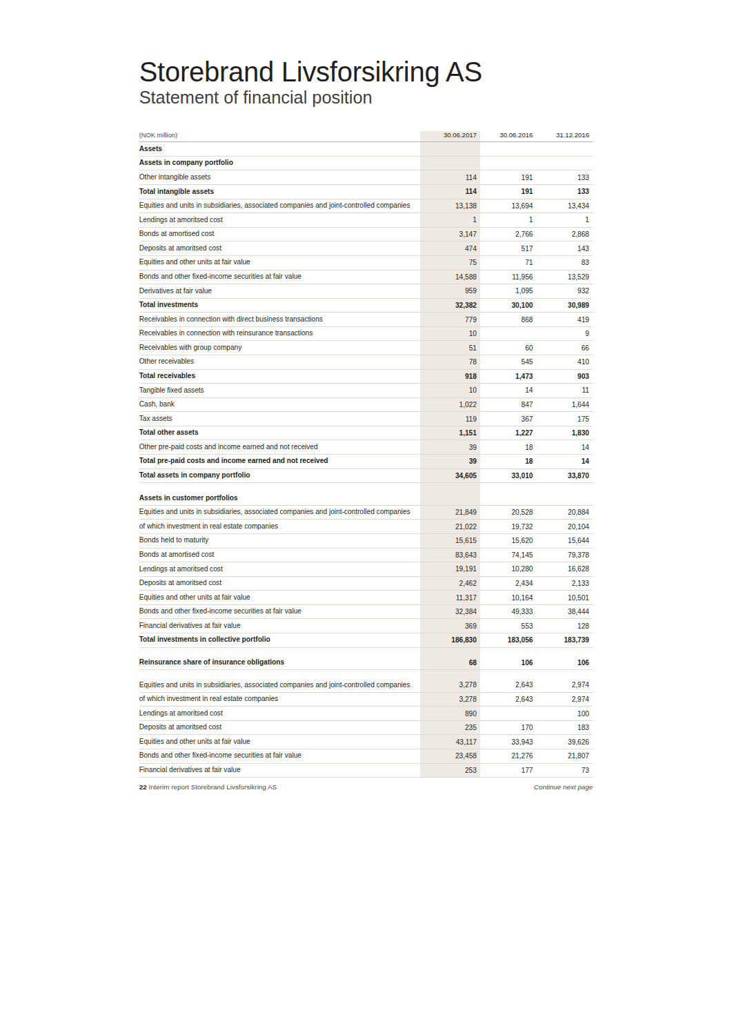Storebrand Livsforsikring AS
Statement of financial position
| (NOK million) | 30.06.2017 | 30.06.2016 | 31.12.2016 |
| --- | --- | --- | --- |
| Assets | | | |
| Assets in company portfolio | | | |
| Other intangible assets | 114 | 191 | 133 |
| Total intangible assets | 114 | 191 | 133 |
| Equities and units in subsidiaries, associated companies and joint-controlled companies | 13,138 | 13,694 | 13,434 |
| Lendings at amoritsed cost | 1 | 1 | 1 |
| Bonds at amortised cost | 3,147 | 2,766 | 2,868 |
| Deposits at amoritsed cost | 474 | 517 | 143 |
| Equities and other units at fair value | 75 | 71 | 83 |
| Bonds and other fixed-income securities at fair value | 14,588 | 11,956 | 13,529 |
| Derivatives at fair value | 959 | 1,095 | 932 |
| Total investments | 32,382 | 30,100 | 30,989 |
| Receivables in connection with direct business transactions | 779 | 868 | 419 |
| Receivables in connection with reinsurance transactions | 10 | | 9 |
| Receivables with group company | 51 | 60 | 66 |
| Other receivables | 78 | 545 | 410 |
| Total receivables | 918 | 1,473 | 903 |
| Tangible fixed assets | 10 | 14 | 11 |
| Cash, bank | 1,022 | 847 | 1,644 |
| Tax assets | 119 | 367 | 175 |
| Total other assets | 1,151 | 1,227 | 1,830 |
| Other pre-paid costs and income earned and not received | 39 | 18 | 14 |
| Total pre-paid costs and income earned and not received | 39 | 18 | 14 |
| Total assets in company portfolio | 34,605 | 33,010 | 33,870 |
| Assets in customer portfolios | | | |
| Equities and units in subsidiaries, associated companies and joint-controlled companies | 21,849 | 20,528 | 20,884 |
| of which investment in real estate companies | 21,022 | 19,732 | 20,104 |
| Bonds held to maturity | 15,615 | 15,620 | 15,644 |
| Bonds at amortised cost | 83,643 | 74,145 | 79,378 |
| Lendings at amoritsed cost | 19,191 | 10,280 | 16,628 |
| Deposits at amoritsed cost | 2,462 | 2,434 | 2,133 |
| Equities and other units at fair value | 11,317 | 10,164 | 10,501 |
| Bonds and other fixed-income securities at fair value | 32,384 | 49,333 | 38,444 |
| Financial derivatives at fair value | 369 | 553 | 128 |
| Total investments in collective portfolio | 186,830 | 183,056 | 183,739 |
| Reinsurance share of insurance obligations | 68 | 106 | 106 |
| Equities and units in subsidiaries, associated companies and joint-controlled companies | 3,278 | 2,643 | 2,974 |
| of which investment in real estate companies | 3,278 | 2,643 | 2,974 |
| Lendings at amoritsed cost | 890 | | 100 |
| Deposits at amoritsed cost | 235 | 170 | 183 |
| Equities and other units at fair value | 43,117 | 33,943 | 39,626 |
| Bonds and other fixed-income securities at fair value | 23,458 | 21,276 | 21,807 |
| Financial derivatives at fair value | 253 | 177 | 73 |
22 Interim report Storebrand Livsforsikring AS
Continue next page